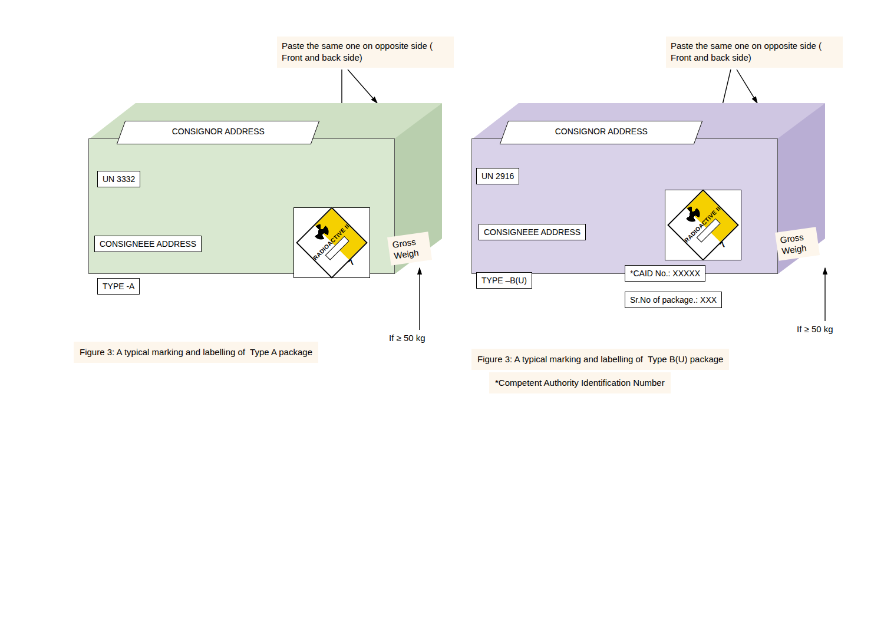Paste the same one on opposite side ( Front and back side)
CONSIGNOR ADDRESS
UN 3332
CONSIGNEEE ADDRESS
TYPE -A
RADIOACTIVE II
7
Gross
Weigh
If ≥ 50 kg
Figure 3: A typical marking and labelling of Type A package
Paste the same one on opposite side ( Front and back side)
CONSIGNOR ADDRESS
UN 2916
CONSIGNEEE ADDRESS
TYPE –B(U)
*CAID No.: XXXXX
Sr.No of package.: XXX
RADIOACTIVE II
7
Gross
Weigh
If ≥ 50 kg
Figure 3: A typical marking and labelling of Type B(U) package
*Competent Authority Identification Number